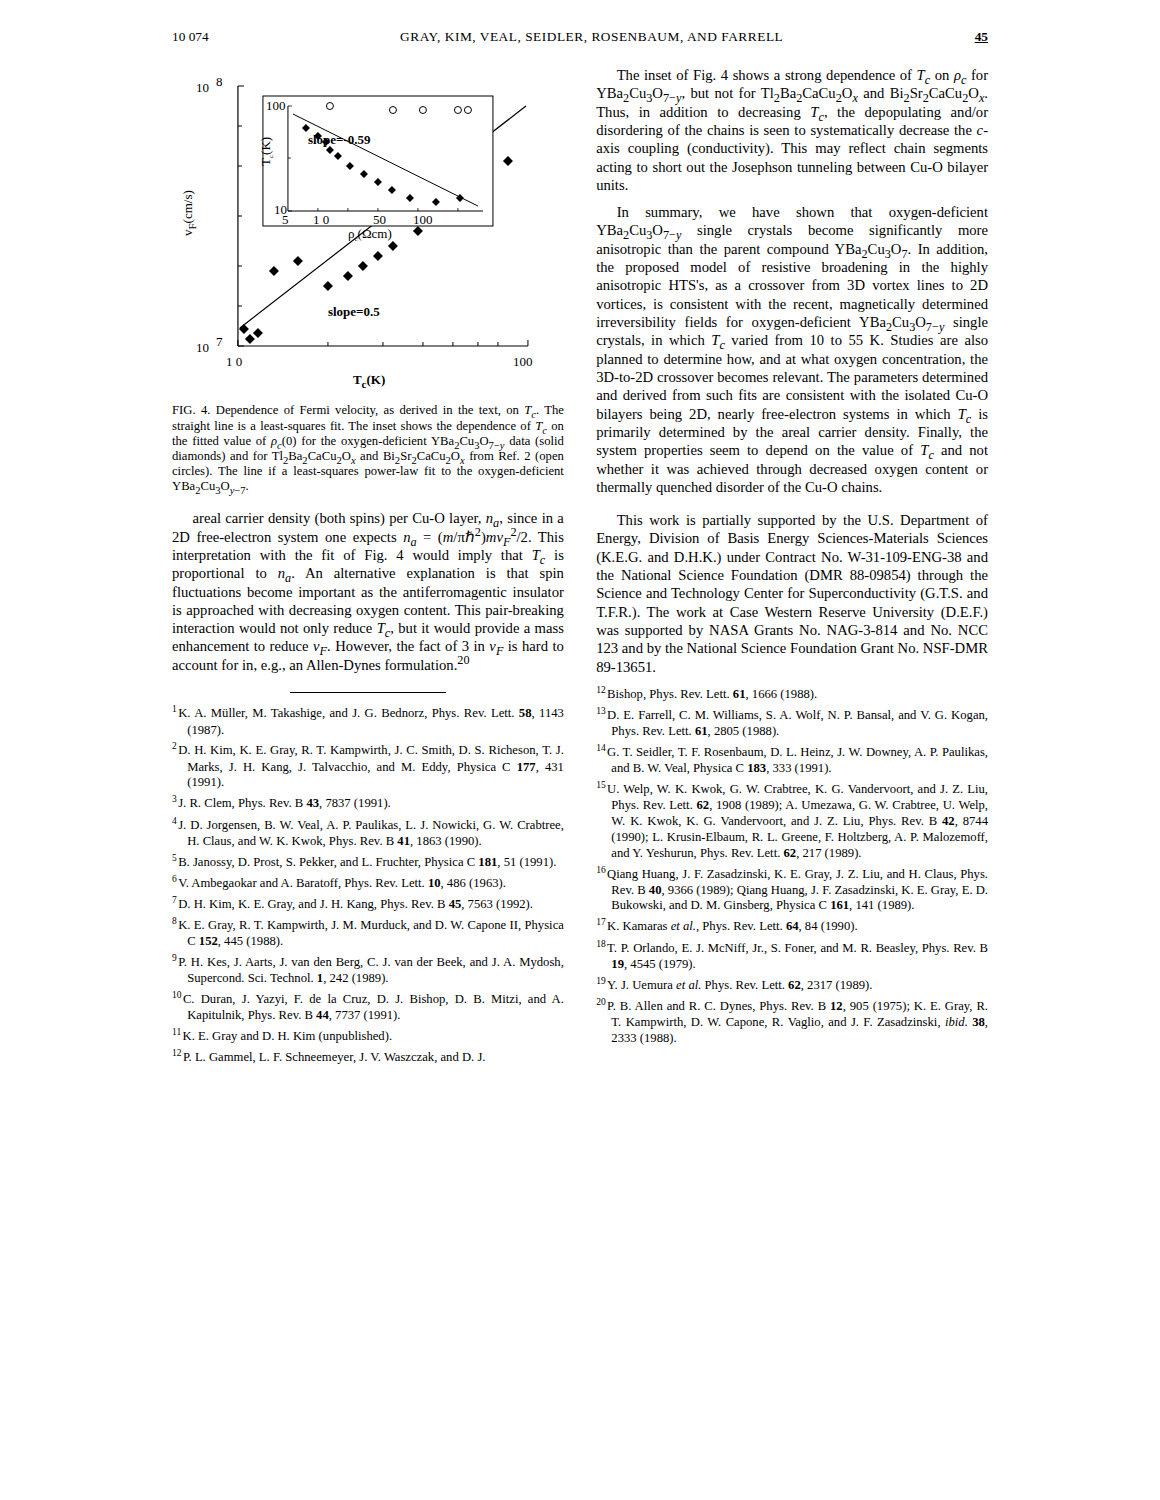10 074 GRAY, KIM, VEAL, SEIDLER, ROSENBAUM, AND FARRELL 45
10 8 10 7 1 0 100 vF(cm/s) Tc(K) slope=0.5 100 10 5 1 0 50 100 Tc(K) ρc(Ωcm) slope=-0.59
FIG. 4. Dependence of Fermi velocity, as derived in the text, on Tc. The straight line is a least-squares fit. The inset shows the dependence of Tc on the fitted value of ρc(0) for the oxygen-deficient YBa2Cu3O7−y data (solid diamonds) and for Tl2Ba2CaCu2Ox and Bi2Sr2CaCu2Ox from Ref. 2 (open circles). The line if a least-squares power-law fit to the oxygen-deficient YBa2Cu3Oy−7.
areal carrier density (both spins) per Cu-O layer, na, since in a 2D free-electron system one expects na = (m/πℏ2)mvF2/2. This interpretation with the fit of Fig. 4 would imply that Tc is proportional to na. An alternative explanation is that spin fluctuations become important as the antiferromagentic insulator is approached with decreasing oxygen content. This pair-breaking interaction would not only reduce Tc, but it would provide a mass enhancement to reduce vF. However, the fact of 3 in vF is hard to account for in, e.g., an Allen-Dynes formulation.20
K. A. Müller, M. Takashige, and J. G. Bednorz, Phys. Rev. Lett. 58, 1143 (1987).
D. H. Kim, K. E. Gray, R. T. Kampwirth, J. C. Smith, D. S. Richeson, T. J. Marks, J. H. Kang, J. Talvacchio, and M. Eddy, Physica C 177, 431 (1991).
J. R. Clem, Phys. Rev. B 43, 7837 (1991).
J. D. Jorgensen, B. W. Veal, A. P. Paulikas, L. J. Nowicki, G. W. Crabtree, H. Claus, and W. K. Kwok, Phys. Rev. B 41, 1863 (1990).
B. Janossy, D. Prost, S. Pekker, and L. Fruchter, Physica C 181, 51 (1991).
V. Ambegaokar and A. Baratoff, Phys. Rev. Lett. 10, 486 (1963).
D. H. Kim, K. E. Gray, and J. H. Kang, Phys. Rev. B 45, 7563 (1992).
K. E. Gray, R. T. Kampwirth, J. M. Murduck, and D. W. Capone II, Physica C 152, 445 (1988).
P. H. Kes, J. Aarts, J. van den Berg, C. J. van der Beek, and J. A. Mydosh, Supercond. Sci. Technol. 1, 242 (1989).
C. Duran, J. Yazyi, F. de la Cruz, D. J. Bishop, D. B. Mitzi, and A. Kapitulnik, Phys. Rev. B 44, 7737 (1991).
K. E. Gray and D. H. Kim (unpublished).
P. L. Gammel, L. F. Schneemeyer, J. V. Waszczak, and D. J.
The inset of Fig. 4 shows a strong dependence of Tc on ρc for YBa2Cu3O7−y, but not for Tl2Ba2CaCu2Ox and Bi2Sr2CaCu2Ox. Thus, in addition to decreasing Tc, the depopulating and/or disordering of the chains is seen to systematically decrease the c-axis coupling (conductivity). This may reflect chain segments acting to short out the Josephson tunneling between Cu-O bilayer units.
In summary, we have shown that oxygen-deficient YBa2Cu3O7−y single crystals become significantly more anisotropic than the parent compound YBa2Cu3O7. In addition, the proposed model of resistive broadening in the highly anisotropic HTS's, as a crossover from 3D vortex lines to 2D vortices, is consistent with the recent, magnetically determined irreversibility fields for oxygen-deficient YBa2Cu3O7−y single crystals, in which Tc varied from 10 to 55 K. Studies are also planned to determine how, and at what oxygen concentration, the 3D-to-2D crossover becomes relevant. The parameters determined and derived from such fits are consistent with the isolated Cu-O bilayers being 2D, nearly free-electron systems in which Tc is primarily determined by the areal carrier density. Finally, the system properties seem to depend on the value of Tc and not whether it was achieved through decreased oxygen content or thermally quenched disorder of the Cu-O chains.
This work is partially supported by the U.S. Department of Energy, Division of Basis Energy Sciences-Materials Sciences (K.E.G. and D.H.K.) under Contract No. W-31-109-ENG-38 and the National Science Foundation (DMR 88-09854) through the Science and Technology Center for Superconductivity (G.T.S. and T.F.R.). The work at Case Western Reserve University (D.E.F.) was supported by NASA Grants No. NAG-3-814 and No. NCC 123 and by the National Science Foundation Grant No. NSF-DMR 89-13651.
Bishop, Phys. Rev. Lett. 61, 1666 (1988).
D. E. Farrell, C. M. Williams, S. A. Wolf, N. P. Bansal, and V. G. Kogan, Phys. Rev. Lett. 61, 2805 (1988).
G. T. Seidler, T. F. Rosenbaum, D. L. Heinz, J. W. Downey, A. P. Paulikas, and B. W. Veal, Physica C 183, 333 (1991).
U. Welp, W. K. Kwok, G. W. Crabtree, K. G. Vandervoort, and J. Z. Liu, Phys. Rev. Lett. 62, 1908 (1989); A. Umezawa, G. W. Crabtree, U. Welp, W. K. Kwok, K. G. Vandervoort, and J. Z. Liu, Phys. Rev. B 42, 8744 (1990); L. Krusin-Elbaum, R. L. Greene, F. Holtzberg, A. P. Malozemoff, and Y. Yeshurun, Phys. Rev. Lett. 62, 217 (1989).
Qiang Huang, J. F. Zasadzinski, K. E. Gray, J. Z. Liu, and H. Claus, Phys. Rev. B 40, 9366 (1989); Qiang Huang, J. F. Zasadzinski, K. E. Gray, E. D. Bukowski, and D. M. Ginsberg, Physica C 161, 141 (1989).
K. Kamaras et al., Phys. Rev. Lett. 64, 84 (1990).
T. P. Orlando, E. J. McNiff, Jr., S. Foner, and M. R. Beasley, Phys. Rev. B 19, 4545 (1979).
Y. J. Uemura et al. Phys. Rev. Lett. 62, 2317 (1989).
P. B. Allen and R. C. Dynes, Phys. Rev. B 12, 905 (1975); K. E. Gray, R. T. Kampwirth, D. W. Capone, R. Vaglio, and J. F. Zasadzinski, ibid. 38, 2333 (1988).